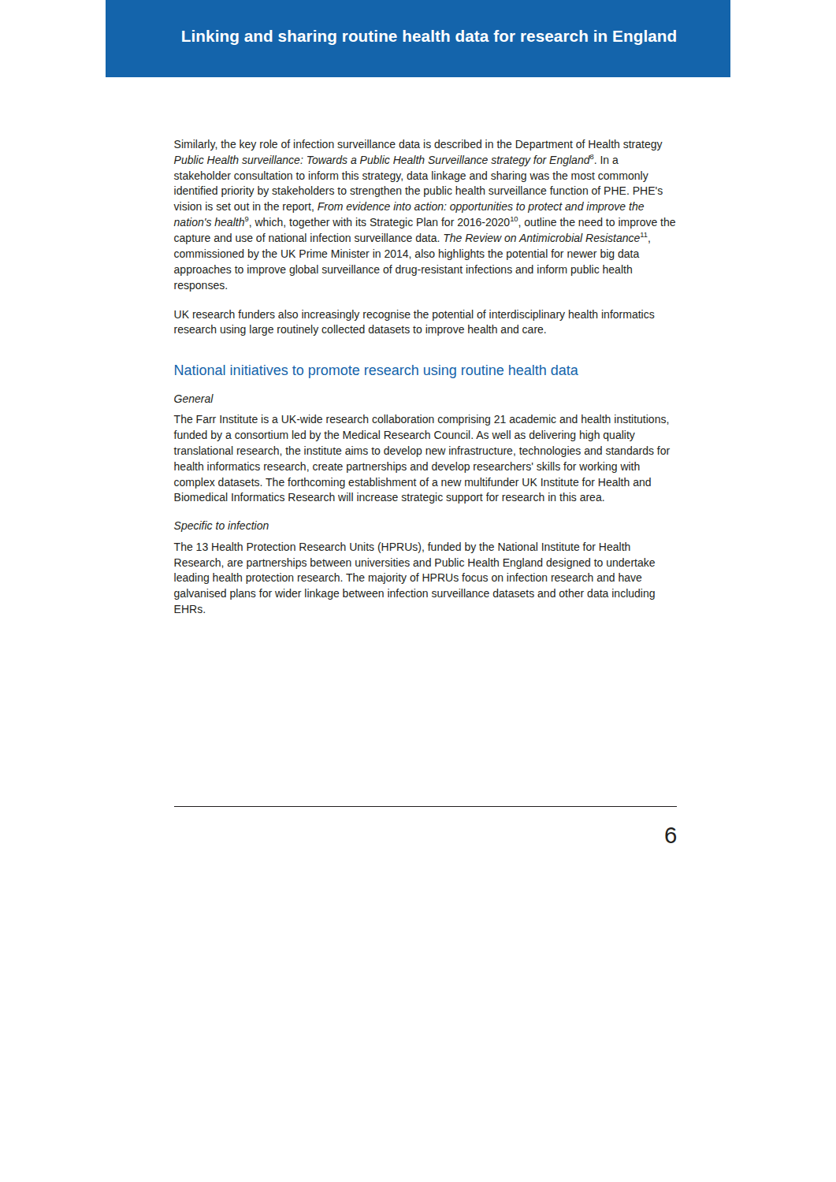Linking and sharing routine health data for research in England
Similarly, the key role of infection surveillance data is described in the Department of Health strategy Public Health surveillance: Towards a Public Health Surveillance strategy for England8. In a stakeholder consultation to inform this strategy, data linkage and sharing was the most commonly identified priority by stakeholders to strengthen the public health surveillance function of PHE. PHE's vision is set out in the report, From evidence into action: opportunities to protect and improve the nation's health9, which, together with its Strategic Plan for 2016-202010, outline the need to improve the capture and use of national infection surveillance data. The Review on Antimicrobial Resistance11, commissioned by the UK Prime Minister in 2014, also highlights the potential for newer big data approaches to improve global surveillance of drug-resistant infections and inform public health responses.
UK research funders also increasingly recognise the potential of interdisciplinary health informatics research using large routinely collected datasets to improve health and care.
National initiatives to promote research using routine health data
General
The Farr Institute is a UK-wide research collaboration comprising 21 academic and health institutions, funded by a consortium led by the Medical Research Council. As well as delivering high quality translational research, the institute aims to develop new infrastructure, technologies and standards for health informatics research, create partnerships and develop researchers' skills for working with complex datasets. The forthcoming establishment of a new multifunder UK Institute for Health and Biomedical Informatics Research will increase strategic support for research in this area.
Specific to infection
The 13 Health Protection Research Units (HPRUs), funded by the National Institute for Health Research, are partnerships between universities and Public Health England designed to undertake leading health protection research. The majority of HPRUs focus on infection research and have galvanised plans for wider linkage between infection surveillance datasets and other data including EHRs.
6